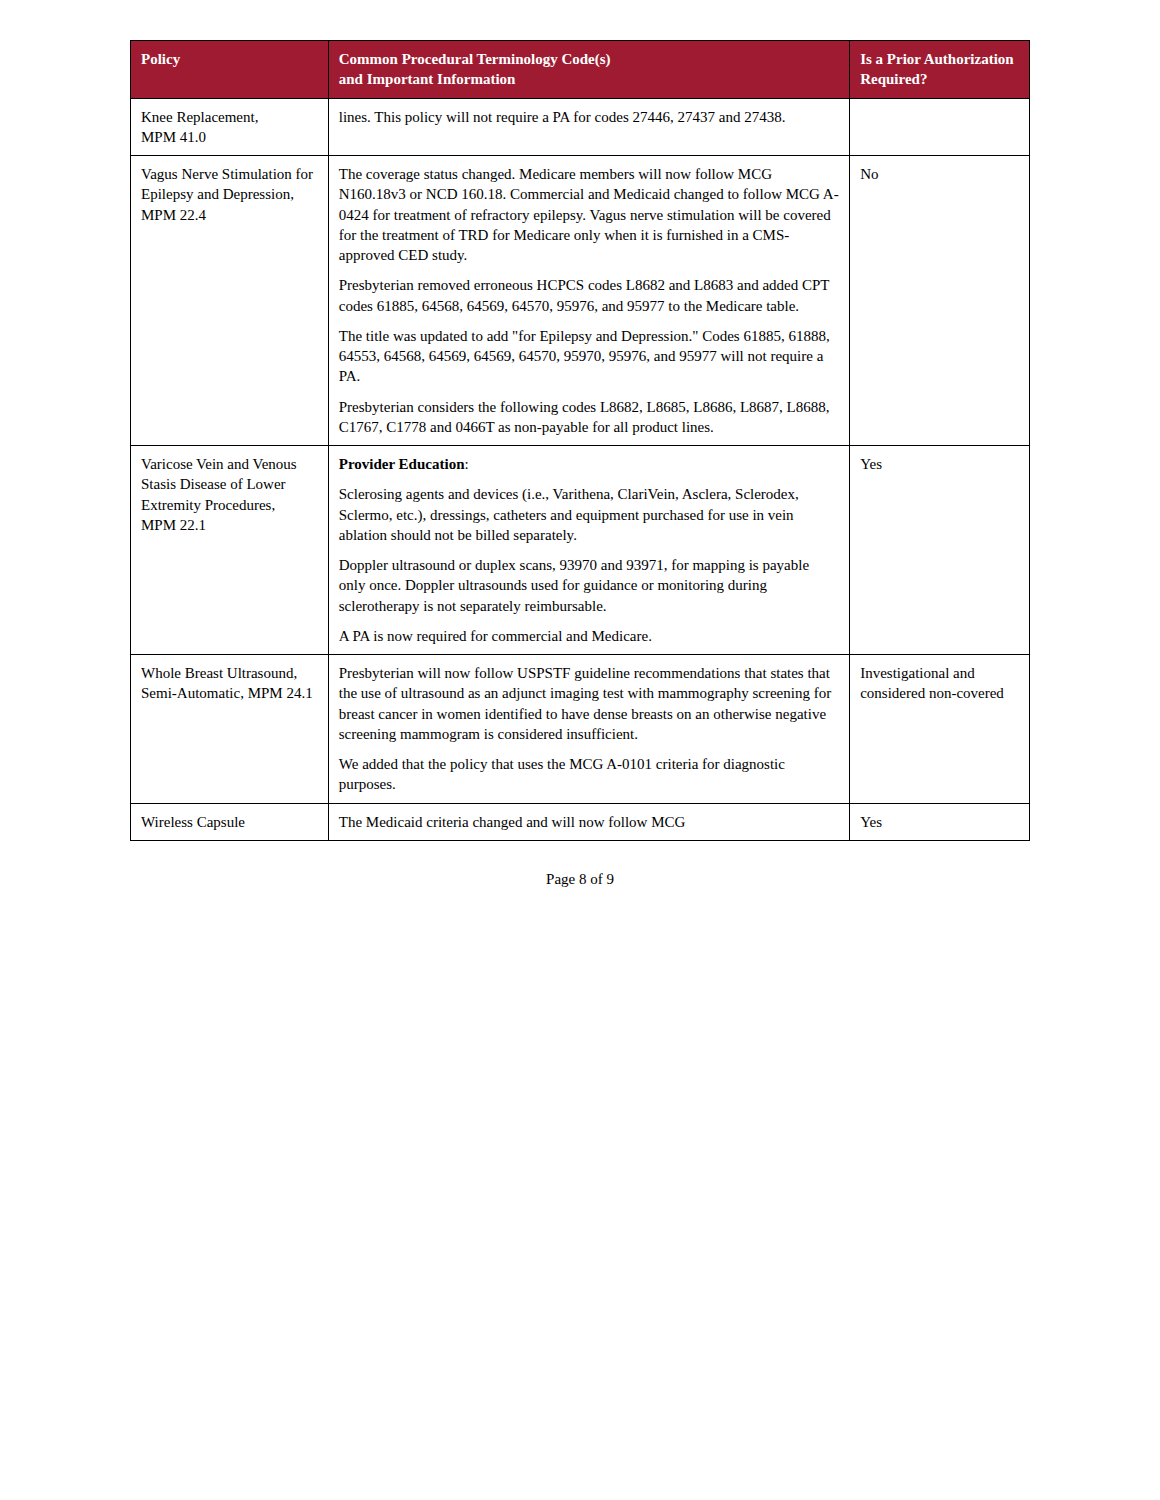| Policy | Common Procedural Terminology Code(s) and Important Information | Is a Prior Authorization Required? |
| --- | --- | --- |
| Knee Replacement, MPM 41.0 | lines. This policy will not require a PA for codes 27446, 27437 and 27438. | |
| Vagus Nerve Stimulation for Epilepsy and Depression, MPM 22.4 | The coverage status changed. Medicare members will now follow MCG N160.18v3 or NCD 160.18. Commercial and Medicaid changed to follow MCG A-0424 for treatment of refractory epilepsy. Vagus nerve stimulation will be covered for the treatment of TRD for Medicare only when it is furnished in a CMS-approved CED study. Presbyterian removed erroneous HCPCS codes L8682 and L8683 and added CPT codes 61885, 64568, 64569, 64570, 95976, and 95977 to the Medicare table. The title was updated to add "for Epilepsy and Depression." Codes 61885, 61888, 64553, 64568, 64569, 64569, 64570, 95970, 95976, and 95977 will not require a PA. Presbyterian considers the following codes L8682, L8685, L8686, L8687, L8688, C1767, C1778 and 0466T as non-payable for all product lines. | No |
| Varicose Vein and Venous Stasis Disease of Lower Extremity Procedures, MPM 22.1 | Provider Education : Sclerosing agents and devices (i.e., Varithena, ClariVein, Asclera, Sclerodex, Sclermo, etc.), dressings, catheters and equipment purchased for use in vein ablation should not be billed separately. Doppler ultrasound or duplex scans, 93970 and 93971, for mapping is payable only once. Doppler ultrasounds used for guidance or monitoring during sclerotherapy is not separately reimbursable. A PA is now required for commercial and Medicare. | Yes |
| Whole Breast Ultrasound, Semi-Automatic, MPM 24.1 | Presbyterian will now follow USPSTF guideline recommendations that states that the use of ultrasound as an adjunct imaging test with mammography screening for breast cancer in women identified to have dense breasts on an otherwise negative screening mammogram is considered insufficient. We added that the policy that uses the MCG A-0101 criteria for diagnostic purposes. | Investigational and considered non-covered |
| Wireless Capsule | The Medicaid criteria changed and will now follow MCG | Yes |
Page 8 of 9